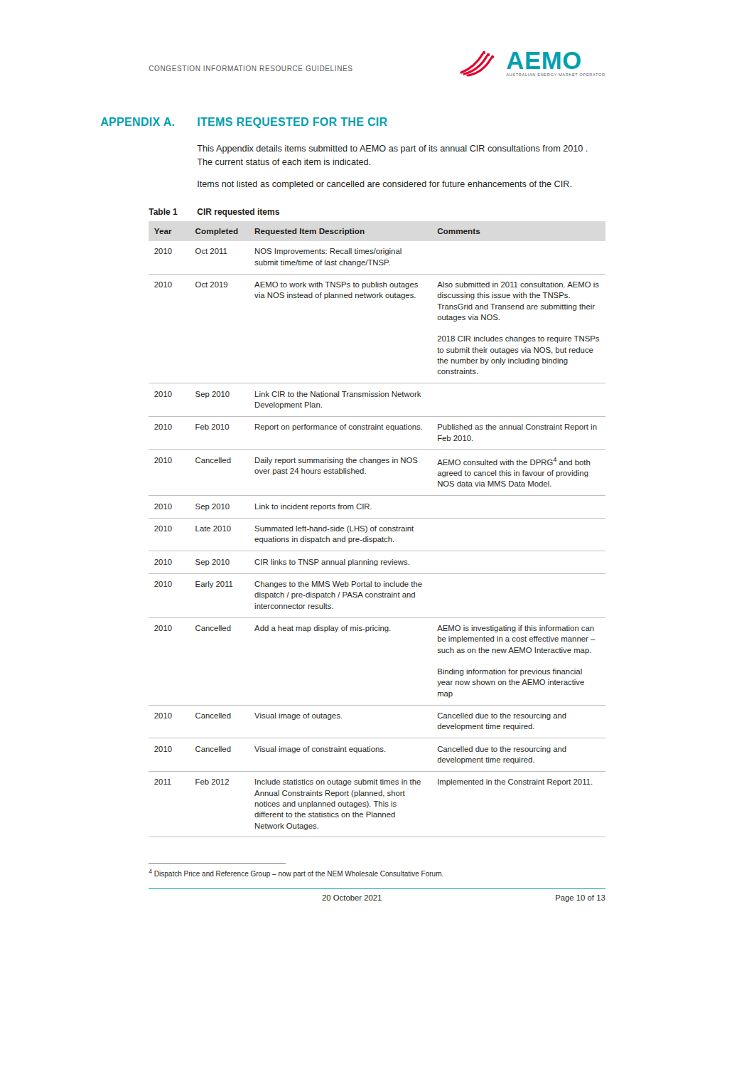CONGESTION INFORMATION RESOURCE GUIDELINES
AEMO AUSTRALIAN ENERGY MARKET OPERATOR
APPENDIX A. ITEMS REQUESTED FOR THE CIR
This Appendix details items submitted to AEMO as part of its annual CIR consultations from 2010 . The current status of each item is indicated.
Items not listed as completed or cancelled are considered for future enhancements of the CIR.
Table 1 CIR requested items
| Year | Completed | Requested Item Description | Comments |
| --- | --- | --- | --- |
| 2010 | Oct 2011 | NOS Improvements: Recall times/original submit time/time of last change/TNSP. | |
| 2010 | Oct 2019 | AEMO to work with TNSPs to publish outages via NOS instead of planned network outages. | Also submitted in 2011 consultation. AEMO is discussing this issue with the TNSPs. TransGrid and Transend are submitting their outages via NOS. 2018 CIR includes changes to require TNSPs to submit their outages via NOS, but reduce the number by only including binding constraints. |
| 2010 | Sep 2010 | Link CIR to the National Transmission Network Development Plan. | |
| 2010 | Feb 2010 | Report on performance of constraint equations. | Published as the annual Constraint Report in Feb 2010. |
| 2010 | Cancelled | Daily report summarising the changes in NOS over past 24 hours established. | AEMO consulted with the DPRG 4 and both agreed to cancel this in favour of providing NOS data via MMS Data Model. |
| 2010 | Sep 2010 | Link to incident reports from CIR. | |
| 2010 | Late 2010 | Summated left-hand-side (LHS) of constraint equations in dispatch and pre-dispatch. | |
| 2010 | Sep 2010 | CIR links to TNSP annual planning reviews. | |
| 2010 | Early 2011 | Changes to the MMS Web Portal to include the dispatch / pre-dispatch / PASA constraint and interconnector results. | |
| 2010 | Cancelled | Add a heat map display of mis-pricing. | AEMO is investigating if this information can be implemented in a cost effective manner – such as on the new AEMO Interactive map. Binding information for previous financial year now shown on the AEMO interactive map |
| 2010 | Cancelled | Visual image of outages. | Cancelled due to the resourcing and development time required. |
| 2010 | Cancelled | Visual image of constraint equations. | Cancelled due to the resourcing and development time required. |
| 2011 | Feb 2012 | Include statistics on outage submit times in the Annual Constraints Report (planned, short notices and unplanned outages). This is different to the statistics on the Planned Network Outages. | Implemented in the Constraint Report 2011. |
4 Dispatch Price and Reference Group – now part of the NEM Wholesale Consultative Forum.
20 October 2021
Page 10 of 13